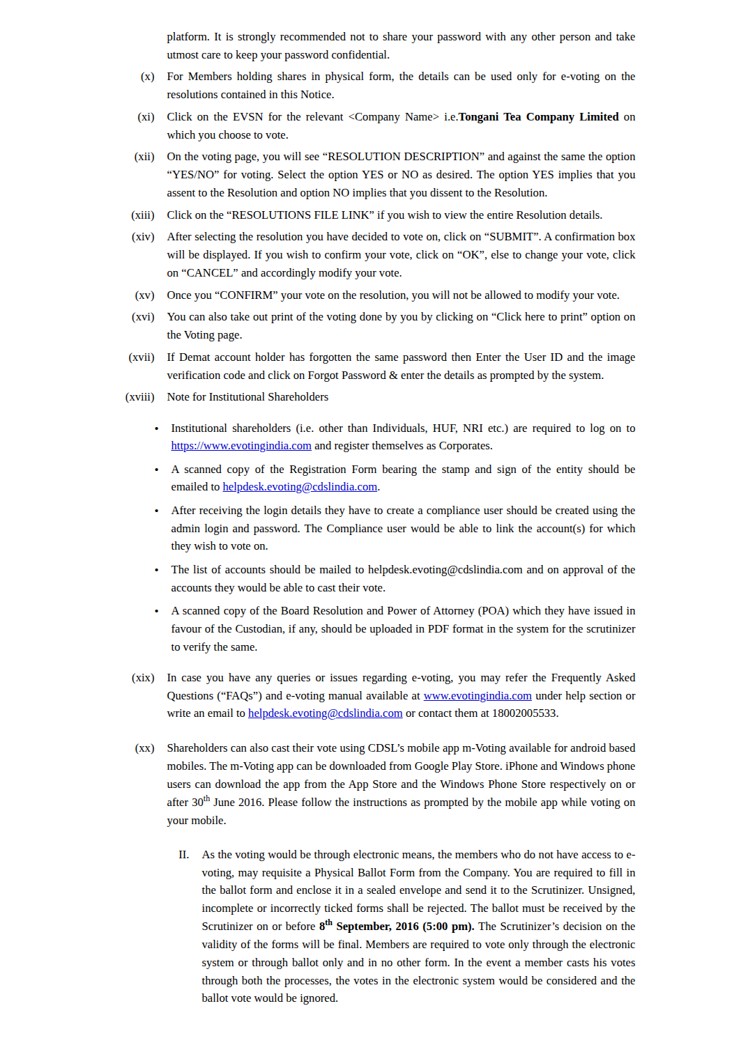platform. It is strongly recommended not to share your password with any other person and take utmost care to keep your password confidential.
(x)
For Members holding shares in physical form, the details can be used only for e-voting on the resolutions contained in this Notice.
(xi)
Click on the EVSN for the relevant <Company Name> i.e.Tongani Tea Company Limited on which you choose to vote.
(xii)
On the voting page, you will see “RESOLUTION DESCRIPTION” and against the same the option “YES/NO” for voting. Select the option YES or NO as desired. The option YES implies that you assent to the Resolution and option NO implies that you dissent to the Resolution.
(xiii)
Click on the “RESOLUTIONS FILE LINK” if you wish to view the entire Resolution details.
(xiv)
After selecting the resolution you have decided to vote on, click on “SUBMIT”. A confirmation box will be displayed. If you wish to confirm your vote, click on “OK”, else to change your vote, click on “CANCEL” and accordingly modify your vote.
(xv)
Once you “CONFIRM” your vote on the resolution, you will not be allowed to modify your vote.
(xvi)
You can also take out print of the voting done by you by clicking on “Click here to print” option on the Voting page.
(xvii)
If Demat account holder has forgotten the same password then Enter the User ID and the image verification code and click on Forgot Password & enter the details as prompted by the system.
(xviii)
Note for Institutional Shareholders
Institutional shareholders (i.e. other than Individuals, HUF, NRI etc.) are required to log on to https://www.evotingindia.com and register themselves as Corporates.
A scanned copy of the Registration Form bearing the stamp and sign of the entity should be emailed to helpdesk.evoting@cdslindia.com.
After receiving the login details they have to create a compliance user should be created using the admin login and password. The Compliance user would be able to link the account(s) for which they wish to vote on.
The list of accounts should be mailed to helpdesk.evoting@cdslindia.com and on approval of the accounts they would be able to cast their vote.
A scanned copy of the Board Resolution and Power of Attorney (POA) which they have issued in favour of the Custodian, if any, should be uploaded in PDF format in the system for the scrutinizer to verify the same.
(xix)
In case you have any queries or issues regarding e-voting, you may refer the Frequently Asked Questions (“FAQs”) and e-voting manual available at www.evotingindia.com under help section or write an email to helpdesk.evoting@cdslindia.com or contact them at 18002005533.
(xx)
Shareholders can also cast their vote using CDSL’s mobile app m-Voting available for android based mobiles. The m-Voting app can be downloaded from Google Play Store. iPhone and Windows phone users can download the app from the App Store and the Windows Phone Store respectively on or after 30th June 2016. Please follow the instructions as prompted by the mobile app while voting on your mobile.
II.
As the voting would be through electronic means, the members who do not have access to e-voting, may requisite a Physical Ballot Form from the Company. You are required to fill in the ballot form and enclose it in a sealed envelope and send it to the Scrutinizer. Unsigned, incomplete or incorrectly ticked forms shall be rejected. The ballot must be received by the Scrutinizer on or before 8th September, 2016 (5:00 pm). The Scrutinizer’s decision on the validity of the forms will be final. Members are required to vote only through the electronic system or through ballot only and in no other form. In the event a member casts his votes through both the processes, the votes in the electronic system would be considered and the ballot vote would be ignored.